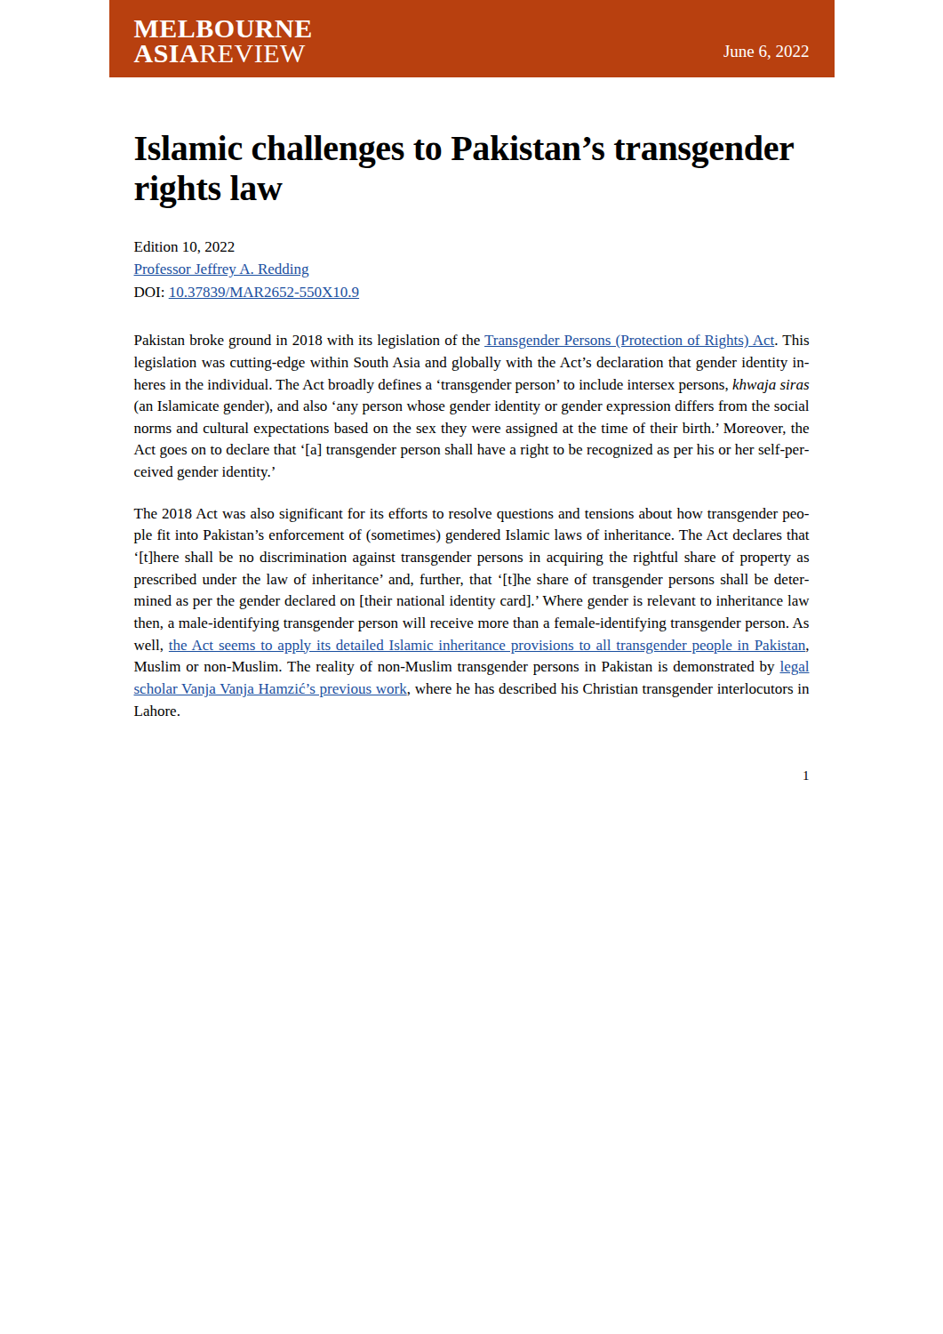Melbourne AsiaReview
June 6, 2022
Islamic challenges to Pakistan’s transgender rights law
Edition 10, 2022
Professor Jeffrey A. Redding
DOI: 10.37839/MAR2652-550X10.9
Pakistan broke ground in 2018 with its legislation of the Transgender Persons (Protection of Rights) Act. This legislation was cutting-edge within South Asia and globally with the Act’s declaration that gender identity inheres in the individual. The Act broadly defines a ‘transgender person’ to include intersex persons, khwaja siras (an Islamicate gender), and also ‘any person whose gender identity or gender expression differs from the social norms and cultural expectations based on the sex they were assigned at the time of their birth.’ Moreover, the Act goes on to declare that ‘[a] transgender person shall have a right to be recognized as per his or her self-perceived gender identity.’
The 2018 Act was also significant for its efforts to resolve questions and tensions about how transgender people fit into Pakistan’s enforcement of (sometimes) gendered Islamic laws of inheritance. The Act declares that ‘[t]here shall be no discrimination against transgender persons in acquiring the rightful share of property as prescribed under the law of inheritance’ and, further, that ‘[t]he share of transgender persons shall be determined as per the gender declared on [their national identity card].’ Where gender is relevant to inheritance law then, a male-identifying transgender person will receive more than a female-identifying transgender person. As well, the Act seems to apply its detailed Islamic inheritance provisions to all transgender people in Pakistan, Muslim or non-Muslim. The reality of non-Muslim transgender persons in Pakistan is demonstrated by legal scholar Vanja Vanja Hamzić’s previous work, where he has described his Christian transgender interlocutors in Lahore.
1